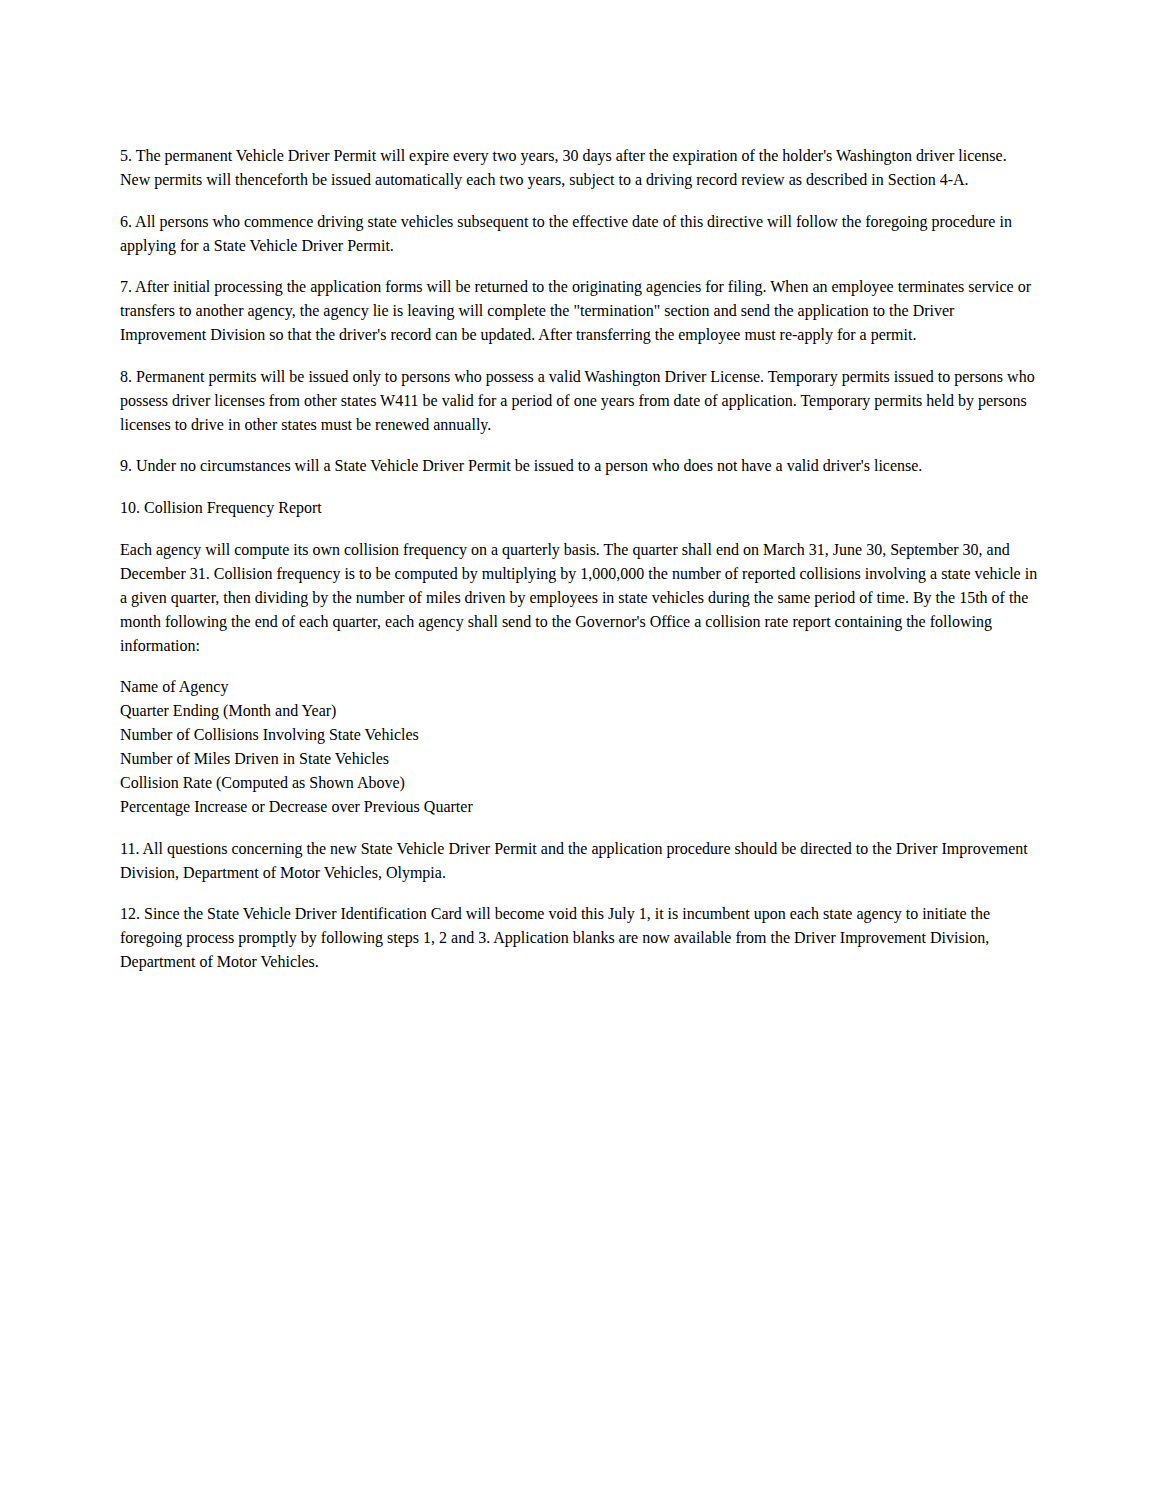5. The permanent Vehicle Driver Permit will expire every two years, 30 days after the expiration of the holder's Washington driver license. New permits will thenceforth be issued automatically each two years, subject to a driving record review as described in Section 4-A.
6. All persons who commence driving state vehicles subsequent to the effective date of this directive will follow the foregoing procedure in applying for a State Vehicle Driver Permit.
7. After initial processing the application forms will be returned to the originating agencies for filing. When an employee terminates service or transfers to another agency, the agency lie is leaving will complete the "termination" section and send the application to the Driver Improvement Division so that the driver's record can be updated. After transferring the employee must re-apply for a permit.
8. Permanent permits will be issued only to persons who possess a valid Washington Driver License. Temporary permits issued to persons who possess driver licenses from other states W411 be valid for a period of one years from date of application. Temporary permits held by persons licenses to drive in other states must be renewed annually.
9. Under no circumstances will a State Vehicle Driver Permit be issued to a person who does not have a valid driver's license.
10. Collision Frequency Report
Each agency will compute its own collision frequency on a quarterly basis. The quarter shall end on March 31, June 30, September 30, and December 31. Collision frequency is to be computed by multiplying by 1,000,000 the number of reported collisions involving a state vehicle in a given quarter, then dividing by the number of miles driven by employees in state vehicles during the same period of time. By the 15th of the month following the end of each quarter, each agency shall send to the Governor's Office a collision rate report containing the following information:
Name of Agency
Quarter Ending (Month and Year)
Number of Collisions Involving State Vehicles
Number of Miles Driven in State Vehicles
Collision Rate (Computed as Shown Above)
Percentage Increase or Decrease over Previous Quarter
11. All questions concerning the new State Vehicle Driver Permit and the application procedure should be directed to the Driver Improvement Division, Department of Motor Vehicles, Olympia.
12. Since the State Vehicle Driver Identification Card will become void this July 1, it is incumbent upon each state agency to initiate the foregoing process promptly by following steps 1, 2 and 3. Application blanks are now available from the Driver Improvement Division, Department of Motor Vehicles.